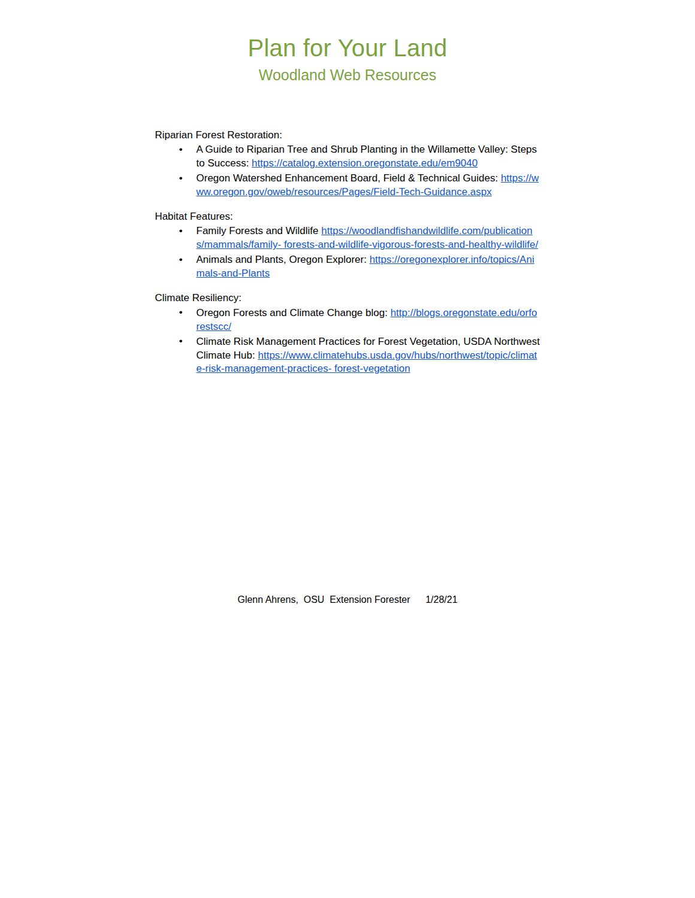Plan for Your Land
Woodland Web Resources
Riparian Forest Restoration:
A Guide to Riparian Tree and Shrub Planting in the Willamette Valley: Steps to Success: https://catalog.extension.oregonstate.edu/em9040
Oregon Watershed Enhancement Board, Field & Technical Guides: https://www.oregon.gov/oweb/resources/Pages/Field-Tech-Guidance.aspx
Habitat Features:
Family Forests and Wildlife https://woodlandfishandwildlife.com/publications/mammals/family- forests-and-wildlife-vigorous-forests-and-healthy-wildlife/
Animals and Plants, Oregon Explorer: https://oregonexplorer.info/topics/Animals-and-Plants
Climate Resiliency:
Oregon Forests and Climate Change blog: http://blogs.oregonstate.edu/orforestscc/
Climate Risk Management Practices for Forest Vegetation, USDA Northwest Climate Hub: https://www.climatehubs.usda.gov/hubs/northwest/topic/climate-risk-management-practices- forest-vegetation
Glenn Ahrens, OSU Extension Forester 1/28/21